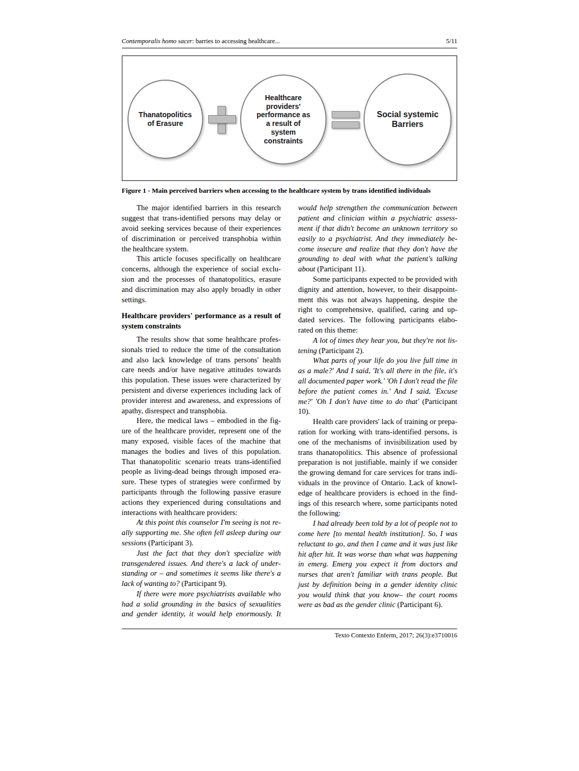Contemporalis homo sacer: barries to accessing healthcare...
5/11
Thanatopolitics
of Erasure
Healthcare
providers'
performance as
a result of
system
constraints
Social systemic
Barriers
Figure 1 - Main perceived barriers when accessing to the healthcare system by trans identified individuals
The major identified barriers in this research suggest that trans-identified persons may delay or avoid seeking services because of their experiences of discrimination or perceived transphobia within the healthcare system.
This article focuses specifically on healthcare concerns, although the experience of social exclusion and the processes of thanatopolitics, erasure and discrimination may also apply broadly in other settings.
Healthcare providers' performance as a result of system constraints
The results show that some healthcare professionals tried to reduce the time of the consultation and also lack knowledge of trans persons' health care needs and/or have negative attitudes towards this population. These issues were characterized by persistent and diverse experiences including lack of provider interest and awareness, and expressions of apathy, disrespect and transphobia.
Here, the medical laws – embodied in the figure of the healthcare provider, represent one of the many exposed, visible faces of the machine that manages the bodies and lives of this population. That thanatopolitic scenario treats trans-identified people as living-dead beings through imposed erasure. These types of strategies were confirmed by participants through the following passive erasure actions they experienced during consultations and interactions with healthcare providers:
At this point this counselor I'm seeing is not really supporting me. She often fell asleep during our sessions (Participant 3).
Just the fact that they don't specialize with transgendered issues. And there's a lack of understanding or – and sometimes it seems like there's a lack of wanting to? (Participant 9).
If there were more psychiatrists available who had a solid grounding in the basics of sexualities and gender identity, it would help enormously. It would help strengthen the communication between patient and clinician within a psychiatric assessment if that didn't become an unknown territory so easily to a psychiatrist. And they immediately become insecure and realize that they don't have the grounding to deal with what the patient's talking about (Participant 11).
Some participants expected to be provided with dignity and attention, however, to their disappointment this was not always happening, despite the right to comprehensive, qualified, caring and updated services. The following participants elaborated on this theme:
A lot of times they hear you, but they're not listening (Participant 2).
What parts of your life do you live full time in as a male?' And I said, 'It's all there in the file, it's all documented paper work.' 'Oh I don't read the file before the patient comes in.' And I said, 'Excuse me?' 'Oh I don't have time to do that' (Participant 10).
Health care providers' lack of training or preparation for working with trans-identified persons, is one of the mechanisms of invisibilization used by trans thanatopolitics. This absence of professional preparation is not justifiable, mainly if we consider the growing demand for care services for trans individuals in the province of Ontario. Lack of knowledge of healthcare providers is echoed in the findings of this research where, some participants noted the following:
I had already been told by a lot of people not to come here [to mental health institution]. So, I was reluctant to go, and then I came and it was just like hit after hit. It was worse than what was happening in emerg. Emerg you expect it from doctors and nurses that aren't familiar with trans people. But just by definition being in a gender identity clinic you would think that you know– the court rooms were as bad as the gender clinic (Participant 6).
Texto Contexto Enferm, 2017; 26(3):e3710016